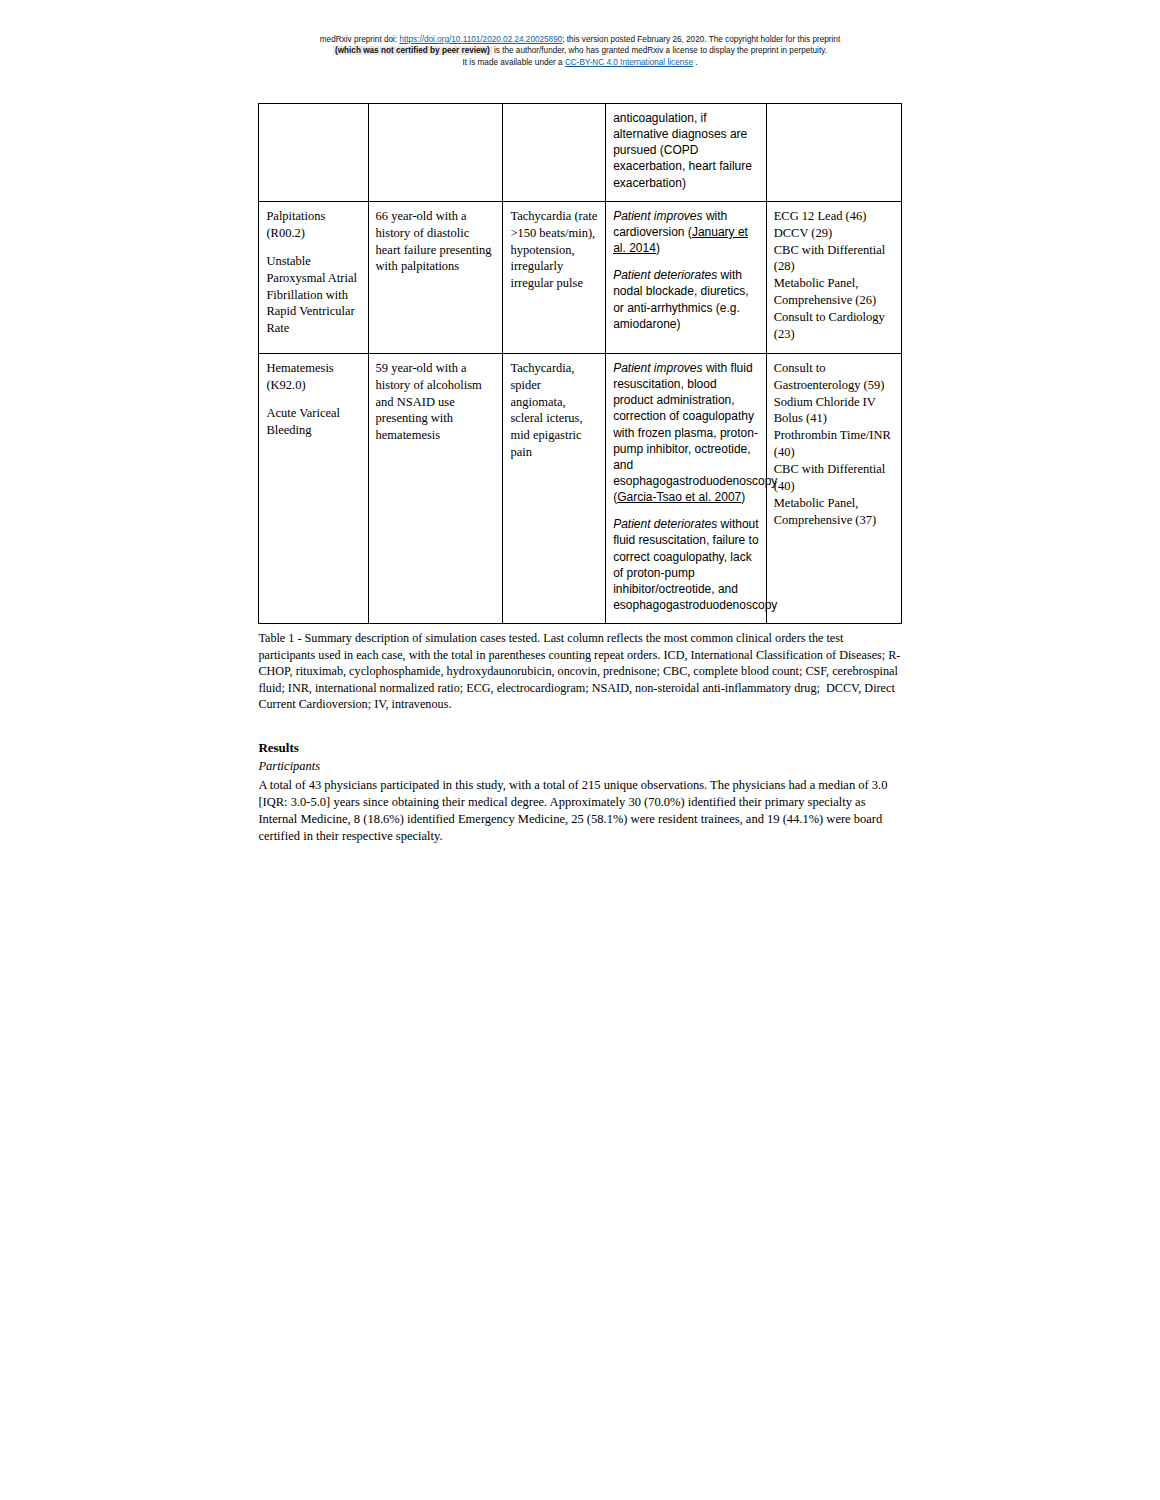medRxiv preprint doi: https://doi.org/10.1101/2020.02.24.20025890; this version posted February 26, 2020. The copyright holder for this preprint (which was not certified by peer review) is the author/funder, who has granted medRxiv a license to display the preprint in perpetuity. It is made available under a CC-BY-NC 4.0 International license .
| | | | anticoagulation, if alternative diagnoses are pursued (COPD exacerbation, heart failure exacerbation) | |
| Palpitations (R00.2) Unstable Paroxysmal Atrial Fibrillation with Rapid Ventricular Rate | 66 year-old with a history of diastolic heart failure presenting with palpitations | Tachycardia (rate >150 beats/min), hypotension, irregularly irregular pulse | Patient improves with cardioversion ( January et al. 2014 ) Patient deteriorates with nodal blockade, diuretics, or anti-arrhythmics (e.g. amiodarone) | ECG 12 Lead (46) DCCV (29) CBC with Differential (28) Metabolic Panel, Comprehensive (26) Consult to Cardiology (23) |
| Hematemesis (K92.0) Acute Variceal Bleeding | 59 year-old with a history of alcoholism and NSAID use presenting with hematemesis | Tachycardia, spider angiomata, scleral icterus, mid epigastric pain | Patient improves with fluid resuscitation, blood product administration, correction of coagulopathy with frozen plasma, proton-pump inhibitor, octreotide, and esophagogastroduodenoscopy ( Garcia-Tsao et al. 2007 ) Patient deteriorates without fluid resuscitation, failure to correct coagulopathy, lack of proton-pump inhibitor/octreotide, and esophagogastroduodenoscopy | Consult to Gastroenterology (59) Sodium Chloride IV Bolus (41) Prothrombin Time/INR (40) CBC with Differential (40) Metabolic Panel, Comprehensive (37) |
Table 1 - Summary description of simulation cases tested. Last column reflects the most common clinical orders the test participants used in each case, with the total in parentheses counting repeat orders. ICD, International Classification of Diseases; R-CHOP, rituximab, cyclophosphamide, hydroxydaunorubicin, oncovin, prednisone; CBC, complete blood count; CSF, cerebrospinal fluid; INR, international normalized ratio; ECG, electrocardiogram; NSAID, non-steroidal anti-inflammatory drug; DCCV, Direct Current Cardioversion; IV, intravenous.
Results
Participants
A total of 43 physicians participated in this study, with a total of 215 unique observations. The physicians had a median of 3.0 [IQR: 3.0-5.0] years since obtaining their medical degree. Approximately 30 (70.0%) identified their primary specialty as Internal Medicine, 8 (18.6%) identified Emergency Medicine, 25 (58.1%) were resident trainees, and 19 (44.1%) were board certified in their respective specialty.